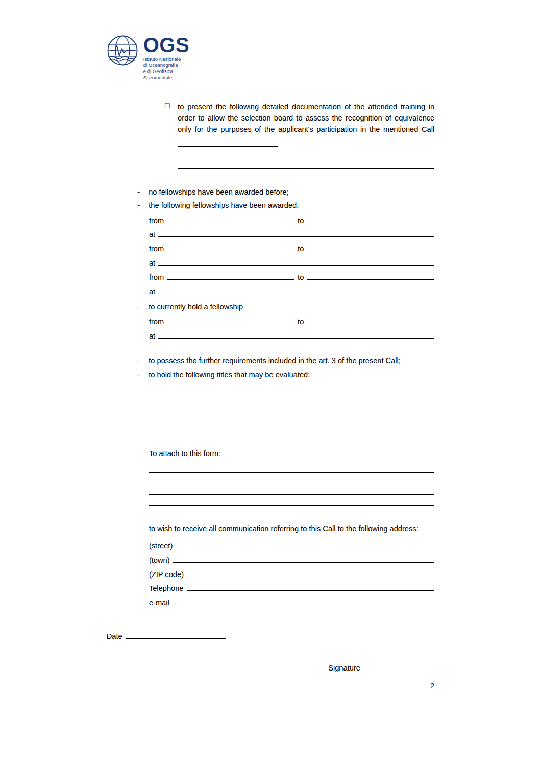OGS
Istituto Nazionale
di Oceanografia
e di Geofisica
Sperimentale
☐
to present the following detailed documentation of the attended training in order to allow the selection board to assess the recognition of equivalence only for the purposes of the applicant's participation in the mentioned Call
-
no fellowships have been awarded before;
-
the following fellowships have been awarded:
from to
at
from to
at
from to
at
-
to currently hold a fellowship
from to
at
-
to possess the further requirements included in the art. 3 of the present Call;
-
to hold the following titles that may be evaluated:
To attach to this form:
to wish to receive all communication referring to this Call to the following address:
(street)
(town)
(ZIP code)
Telephone
e-mail
Date
Signature
2